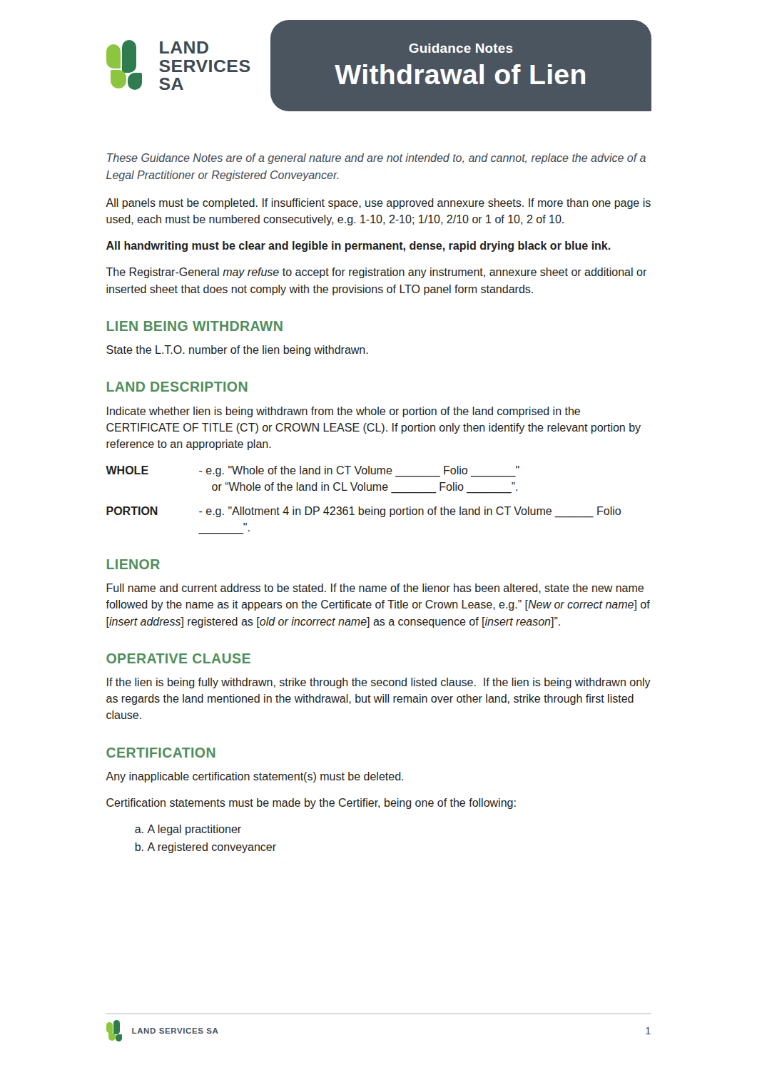Land Services SA
Guidance Notes
Withdrawal of Lien
These Guidance Notes are of a general nature and are not intended to, and cannot, replace the advice of a Legal Practitioner or Registered Conveyancer.
All panels must be completed. If insufficient space, use approved annexure sheets. If more than one page is used, each must be numbered consecutively, e.g. 1-10, 2-10; 1/10, 2/10 or 1 of 10, 2 of 10.
All handwriting must be clear and legible in permanent, dense, rapid drying black or blue ink.
The Registrar-General may refuse to accept for registration any instrument, annexure sheet or additional or inserted sheet that does not comply with the provisions of LTO panel form standards.
Lien being withdrawn
State the L.T.O. number of the lien being withdrawn.
Land description
Indicate whether lien is being withdrawn from the whole or portion of the land comprised in the CERTIFICATE OF TITLE (CT) or CROWN LEASE (CL). If portion only then identify the relevant portion by reference to an appropriate plan.
WHOLE
- e.g. "Whole of the land in CT Volume _______ Folio _______" or “Whole of the land in CL Volume _______ Folio _______”.
PORTION
- e.g. "Allotment 4 in DP 42361 being portion of the land in CT Volume ______ Folio _______".
Lienor
Full name and current address to be stated. If the name of the lienor has been altered, state the new name followed by the name as it appears on the Certificate of Title or Crown Lease, e.g.” [New or correct name] of [insert address] registered as [old or incorrect name] as a consequence of [insert reason]”.
Operative clause
If the lien is being fully withdrawn, strike through the second listed clause. If the lien is being withdrawn only as regards the land mentioned in the withdrawal, but will remain over other land, strike through first listed clause.
Certification
Any inapplicable certification statement(s) must be deleted.
Certification statements must be made by the Certifier, being one of the following:
A legal practitioner
A registered conveyancer
Land Services SA
1